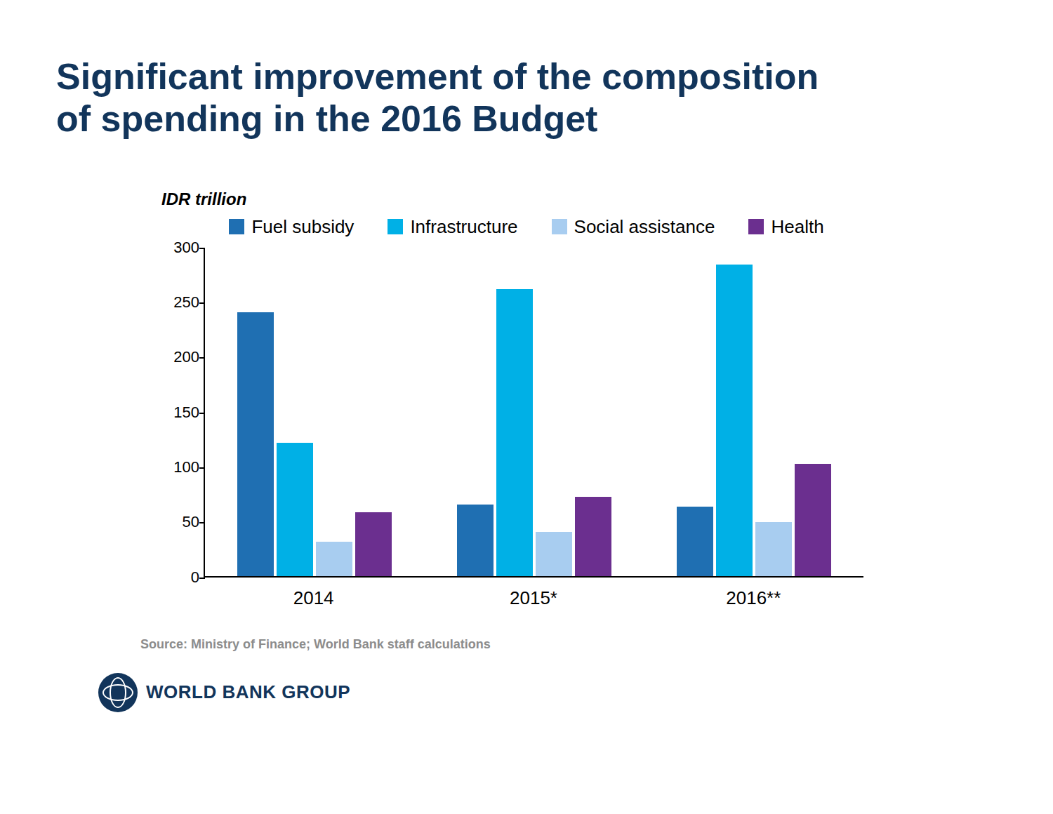Significant improvement of the composition
of spending in the 2016 Budget
IDR trillion
Fuel subsidy Infrastructure Social assistance Health
300
250
200
150
100
50
0
2014 2015* 2016**
Source: Ministry of Finance; World Bank staff calculations
WORLD BANK GROUP